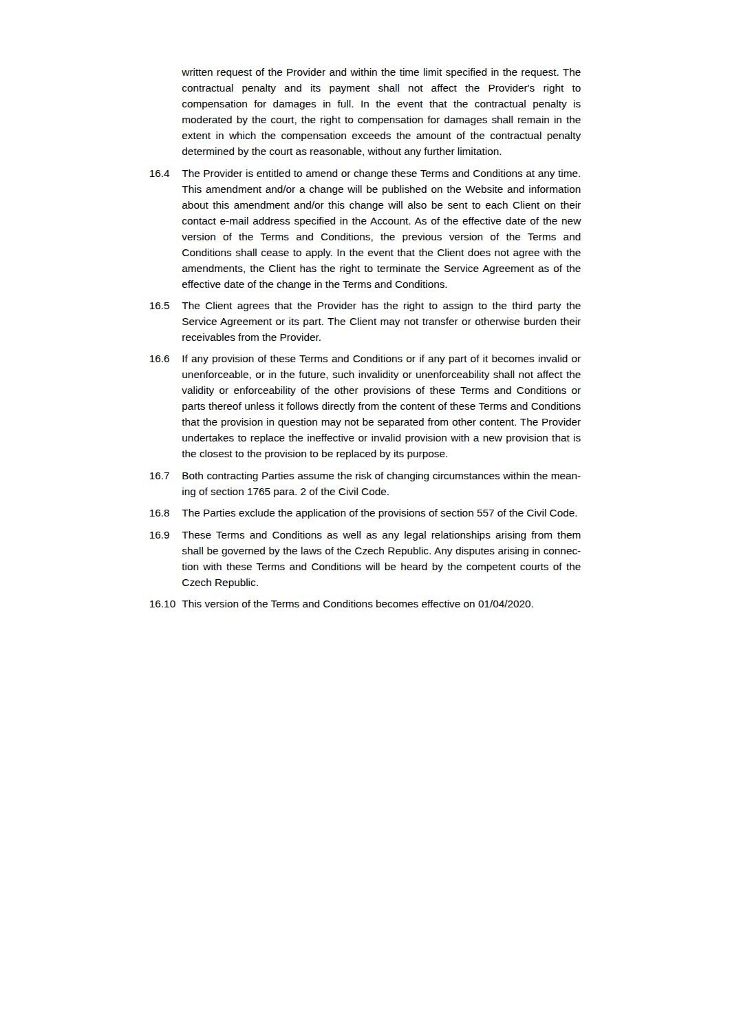written request of the Provider and within the time limit specified in the request. The contractual penalty and its payment shall not affect the Provider's right to compensation for damages in full. In the event that the contractual penalty is moderated by the court, the right to compensation for damages shall remain in the extent in which the compensation exceeds the amount of the contractual penalty determined by the court as reasonable, without any further limitation.
16.4
The Provider is entitled to amend or change these Terms and Conditions at any time. This amendment and/or a change will be published on the Website and information about this amendment and/or this change will also be sent to each Client on their contact e-mail address specified in the Account. As of the effective date of the new version of the Terms and Conditions, the previous version of the Terms and Conditions shall cease to apply. In the event that the Client does not agree with the amendments, the Client has the right to terminate the Service Agreement as of the effective date of the change in the Terms and Conditions.
16.5
The Client agrees that the Provider has the right to assign to the third party the Service Agreement or its part. The Client may not transfer or otherwise burden their receivables from the Provider.
16.6
If any provision of these Terms and Conditions or if any part of it becomes invalid or unenforceable, or in the future, such invalidity or unenforceability shall not affect the validity or enforceability of the other provisions of these Terms and Conditions or parts thereof unless it follows directly from the content of these Terms and Conditions that the provision in question may not be separated from other content. The Provider undertakes to replace the ineffective or invalid provision with a new provision that is the closest to the provision to be replaced by its purpose.
16.7
Both contracting Parties assume the risk of changing circumstances within the meaning of section 1765 para. 2 of the Civil Code.
16.8
The Parties exclude the application of the provisions of section 557 of the Civil Code.
16.9
These Terms and Conditions as well as any legal relationships arising from them shall be governed by the laws of the Czech Republic. Any disputes arising in connection with these Terms and Conditions will be heard by the competent courts of the Czech Republic.
16.10
This version of the Terms and Conditions becomes effective on 01/04/2020.